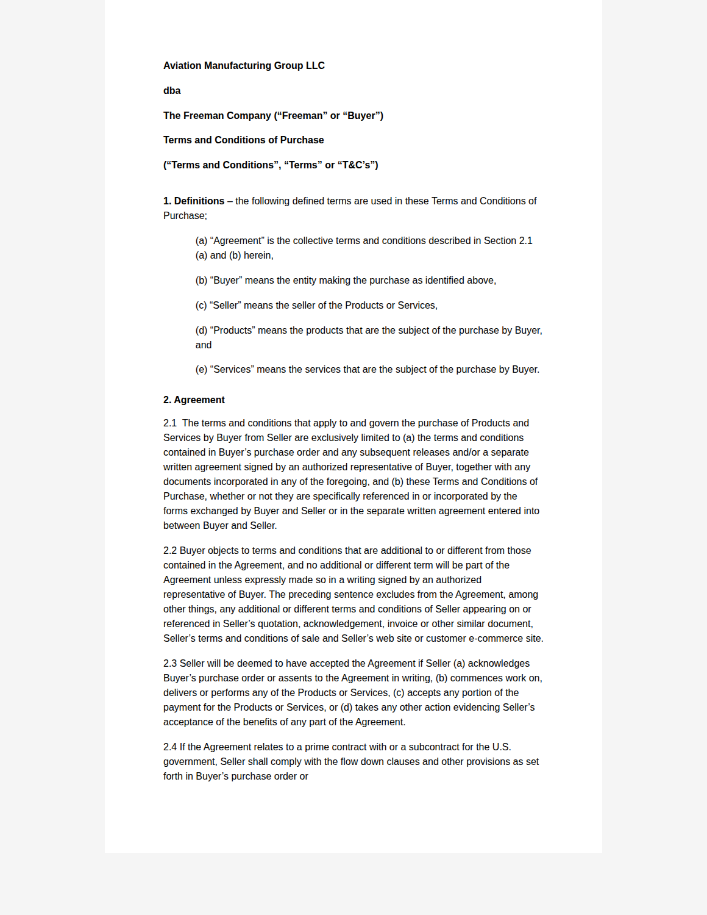Aviation Manufacturing Group LLC
dba
The Freeman Company (“Freeman” or “Buyer”)
Terms and Conditions of Purchase
(“Terms and Conditions”, “Terms” or “T&C’s”)
1. Definitions – the following defined terms are used in these Terms and Conditions of Purchase;
(a) “Agreement” is the collective terms and conditions described in Section 2.1 (a) and (b) herein,
(b) “Buyer” means the entity making the purchase as identified above,
(c) “Seller” means the seller of the Products or Services,
(d) “Products” means the products that are the subject of the purchase by Buyer, and
(e) “Services” means the services that are the subject of the purchase by Buyer.
2. Agreement
2.1 The terms and conditions that apply to and govern the purchase of Products and Services by Buyer from Seller are exclusively limited to (a) the terms and conditions contained in Buyer’s purchase order and any subsequent releases and/or a separate written agreement signed by an authorized representative of Buyer, together with any documents incorporated in any of the foregoing, and (b) these Terms and Conditions of Purchase, whether or not they are specifically referenced in or incorporated by the forms exchanged by Buyer and Seller or in the separate written agreement entered into between Buyer and Seller.
2.2 Buyer objects to terms and conditions that are additional to or different from those contained in the Agreement, and no additional or different term will be part of the Agreement unless expressly made so in a writing signed by an authorized representative of Buyer. The preceding sentence excludes from the Agreement, among other things, any additional or different terms and conditions of Seller appearing on or referenced in Seller’s quotation, acknowledgement, invoice or other similar document, Seller’s terms and conditions of sale and Seller’s web site or customer e-commerce site.
2.3 Seller will be deemed to have accepted the Agreement if Seller (a) acknowledges Buyer’s purchase order or assents to the Agreement in writing, (b) commences work on, delivers or performs any of the Products or Services, (c) accepts any portion of the payment for the Products or Services, or (d) takes any other action evidencing Seller’s acceptance of the benefits of any part of the Agreement.
2.4 If the Agreement relates to a prime contract with or a subcontract for the U.S. government, Seller shall comply with the flow down clauses and other provisions as set forth in Buyer’s purchase order or